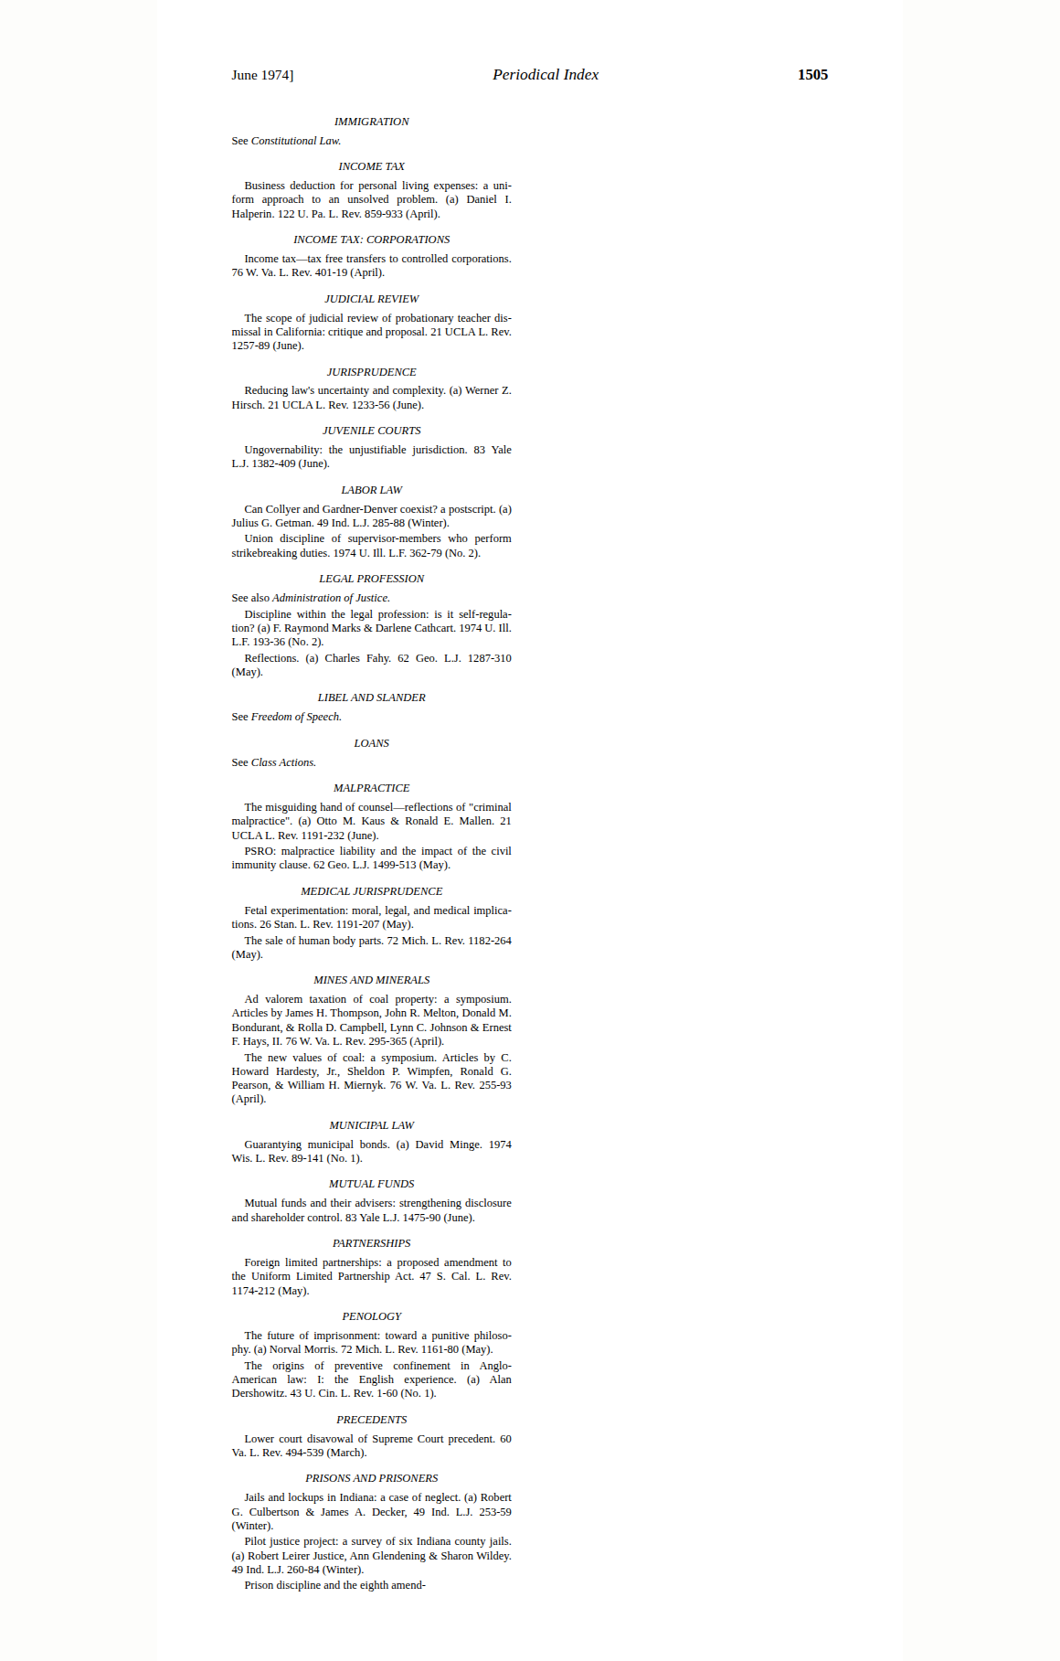June 1974] Periodical Index 1505
IMMIGRATION
See Constitutional Law.
INCOME TAX
Business deduction for personal living expenses: a uniform approach to an unsolved problem. (a) Daniel I. Halperin. 122 U. Pa. L. Rev. 859-933 (April).
INCOME TAX: CORPORATIONS
Income tax—tax free transfers to controlled corporations. 76 W. Va. L. Rev. 401-19 (April).
JUDICIAL REVIEW
The scope of judicial review of probationary teacher dismissal in California: critique and proposal. 21 UCLA L. Rev. 1257-89 (June).
JURISPRUDENCE
Reducing law's uncertainty and complexity. (a) Werner Z. Hirsch. 21 UCLA L. Rev. 1233-56 (June).
JUVENILE COURTS
Ungovernability: the unjustifiable jurisdiction. 83 Yale L.J. 1382-409 (June).
LABOR LAW
Can Collyer and Gardner-Denver coexist? a postscript. (a) Julius G. Getman. 49 Ind. L.J. 285-88 (Winter).
Union discipline of supervisor-members who perform strikebreaking duties. 1974 U. Ill. L.F. 362-79 (No. 2).
LEGAL PROFESSION
See also Administration of Justice.
Discipline within the legal profession: is it self-regulation? (a) F. Raymond Marks & Darlene Cathcart. 1974 U. Ill. L.F. 193-36 (No. 2).
Reflections. (a) Charles Fahy. 62 Geo. L.J. 1287-310 (May).
LIBEL AND SLANDER
See Freedom of Speech.
LOANS
See Class Actions.
MALPRACTICE
The misguiding hand of counsel—reflections of "criminal malpractice". (a) Otto M. Kaus & Ronald E. Mallen. 21 UCLA L. Rev. 1191-232 (June).
PSRO: malpractice liability and the impact of the civil immunity clause. 62 Geo. L.J. 1499-513 (May).
MEDICAL JURISPRUDENCE
Fetal experimentation: moral, legal, and medical implications. 26 Stan. L. Rev. 1191-207 (May).
The sale of human body parts. 72 Mich. L. Rev. 1182-264 (May).
MINES AND MINERALS
Ad valorem taxation of coal property: a symposium. Articles by James H. Thompson, John R. Melton, Donald M. Bondurant, & Rolla D. Campbell, Lynn C. Johnson & Ernest F. Hays, II. 76 W. Va. L. Rev. 295-365 (April).
The new values of coal: a symposium. Articles by C. Howard Hardesty, Jr., Sheldon P. Wimpfen, Ronald G. Pearson, & William H. Miernyk. 76 W. Va. L. Rev. 255-93 (April).
MUNICIPAL LAW
Guarantying municipal bonds. (a) David Minge. 1974 Wis. L. Rev. 89-141 (No. 1).
MUTUAL FUNDS
Mutual funds and their advisers: strengthening disclosure and shareholder control. 83 Yale L.J. 1475-90 (June).
PARTNERSHIPS
Foreign limited partnerships: a proposed amendment to the Uniform Limited Partnership Act. 47 S. Cal. L. Rev. 1174-212 (May).
PENOLOGY
The future of imprisonment: toward a punitive philosophy. (a) Norval Morris. 72 Mich. L. Rev. 1161-80 (May).
The origins of preventive confinement in Anglo-American law: I: the English experience. (a) Alan Dershowitz. 43 U. Cin. L. Rev. 1-60 (No. 1).
PRECEDENTS
Lower court disavowal of Supreme Court precedent. 60 Va. L. Rev. 494-539 (March).
PRISONS AND PRISONERS
Jails and lockups in Indiana: a case of neglect. (a) Robert G. Culbertson & James A. Decker, 49 Ind. L.J. 253-59 (Winter).
Pilot justice project: a survey of six Indiana county jails. (a) Robert Leirer Justice, Ann Glendening & Sharon Wildey. 49 Ind. L.J. 260-84 (Winter).
Prison discipline and the eighth amend-